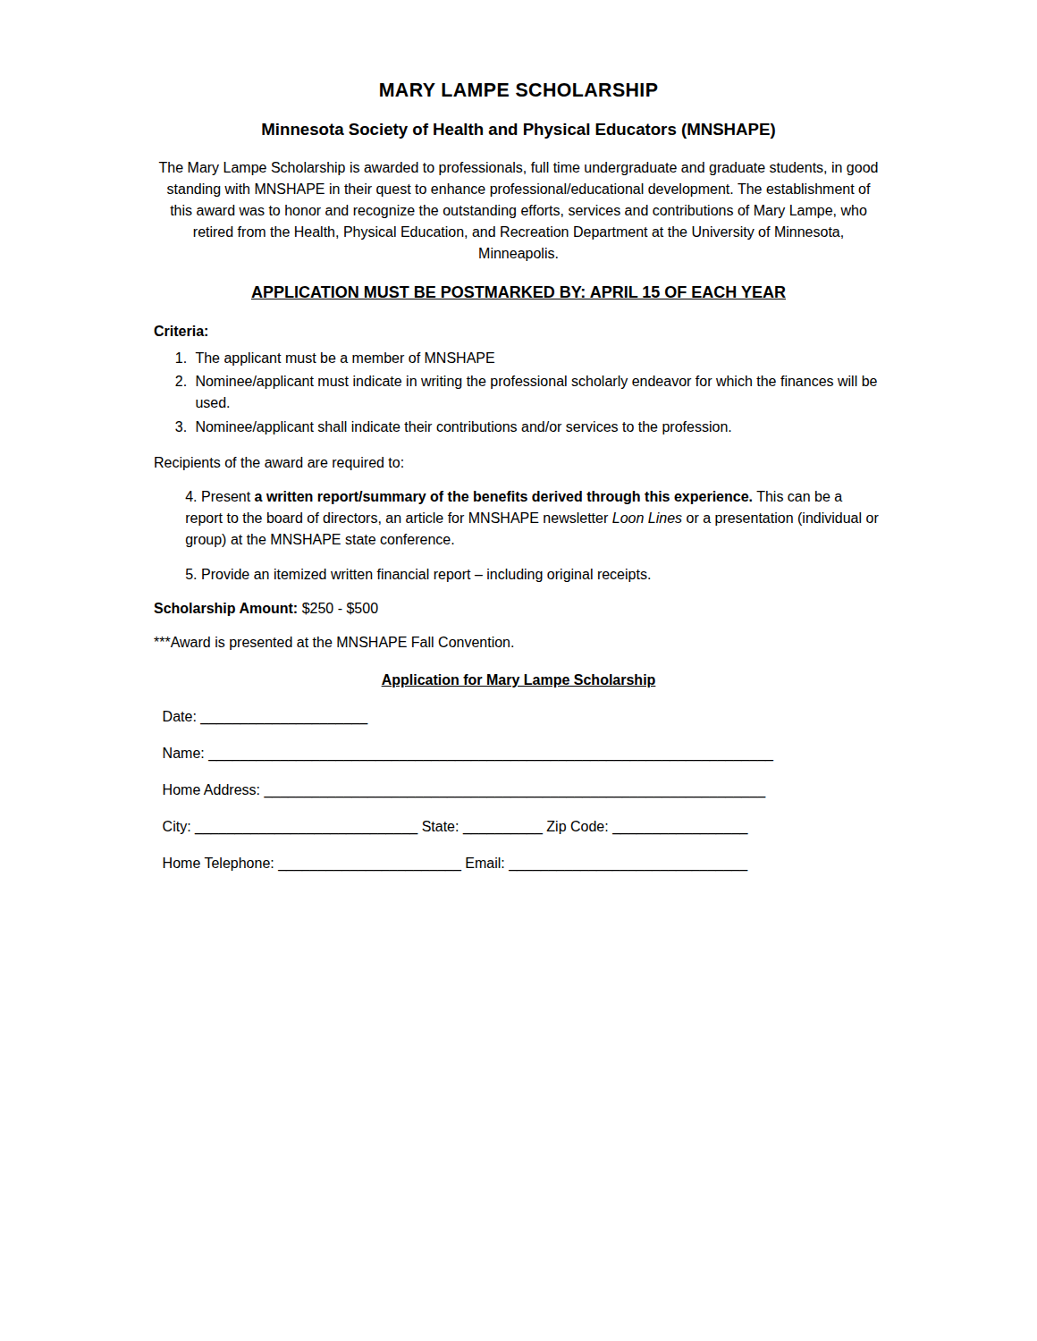MARY LAMPE SCHOLARSHIP
Minnesota Society of Health and Physical Educators (MNSHAPE)
The Mary Lampe Scholarship is awarded to professionals, full time undergraduate and graduate students, in good standing with MNSHAPE in their quest to enhance professional/educational development. The establishment of this award was to honor and recognize the outstanding efforts, services and contributions of Mary Lampe, who retired from the Health, Physical Education, and Recreation Department at the University of Minnesota, Minneapolis.
APPLICATION MUST BE POSTMARKED BY: APRIL 15 OF EACH YEAR
Criteria:
The applicant must be a member of MNSHAPE
Nominee/applicant must indicate in writing the professional scholarly endeavor for which the finances will be used.
Nominee/applicant shall indicate their contributions and/or services to the profession.
Recipients of the award are required to:
4. Present a written report/summary of the benefits derived through this experience. This can be a report to the board of directors, an article for MNSHAPE newsletter Loon Lines or a presentation (individual or group) at the MNSHAPE state conference.
5. Provide an itemized written financial report – including original receipts.
Scholarship Amount: $250 - $500
***Award is presented at the MNSHAPE Fall Convention.
Application for Mary Lampe Scholarship
Date: _____________________
Name: _______________________________________________________________________
Home Address: _______________________________________________________________
City: ____________________________ State: __________ Zip Code: _________________
Home Telephone: _______________________ Email: ______________________________